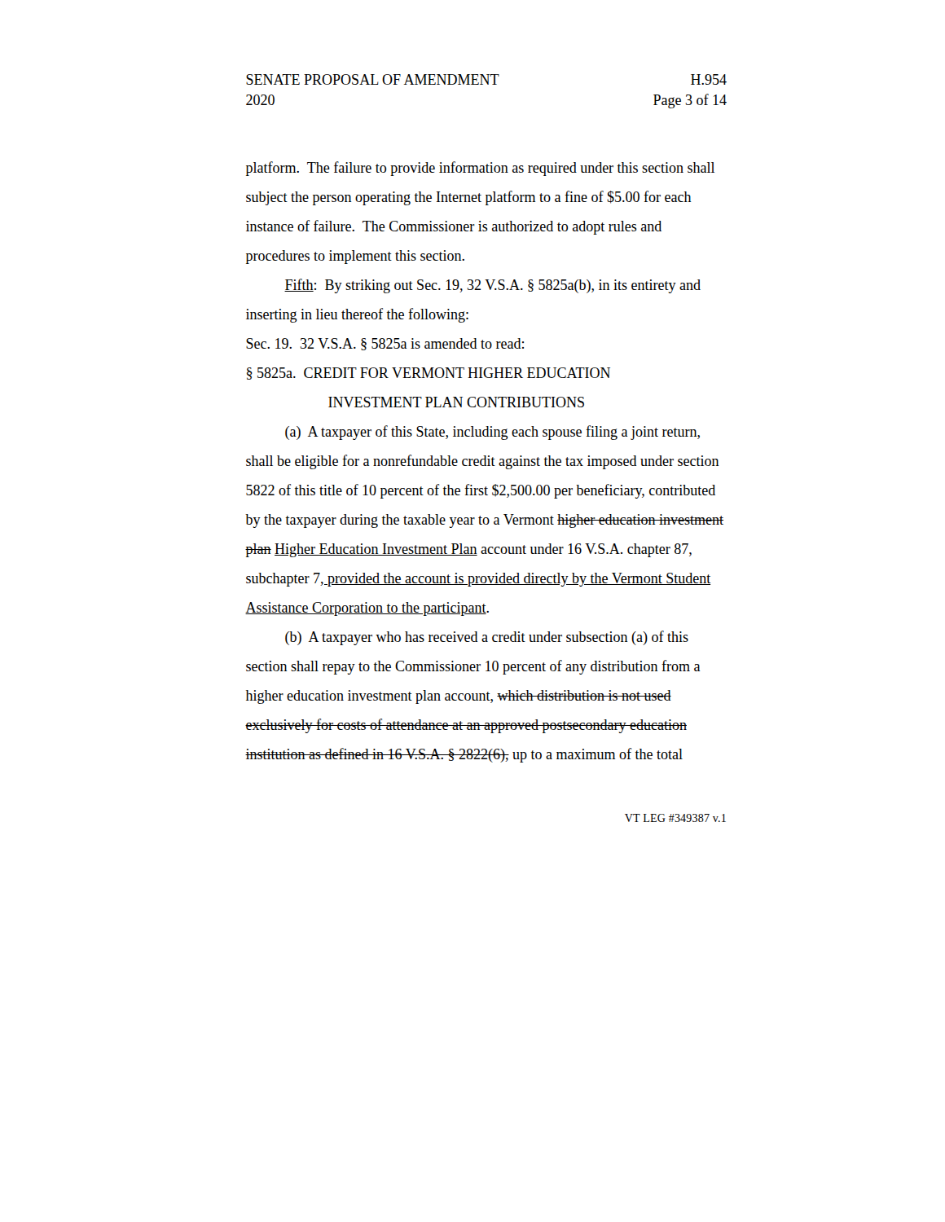SENATE PROPOSAL OF AMENDMENT
2020
H.954
Page 3 of 14
platform. The failure to provide information as required under this section shall subject the person operating the Internet platform to a fine of $5.00 for each instance of failure. The Commissioner is authorized to adopt rules and procedures to implement this section.
Fifth: By striking out Sec. 19, 32 V.S.A. § 5825a(b), in its entirety and inserting in lieu thereof the following:
Sec. 19. 32 V.S.A. § 5825a is amended to read:
§ 5825a. CREDIT FOR VERMONT HIGHER EDUCATION
INVESTMENT PLAN CONTRIBUTIONS
(a) A taxpayer of this State, including each spouse filing a joint return, shall be eligible for a nonrefundable credit against the tax imposed under section 5822 of this title of 10 percent of the first $2,500.00 per beneficiary, contributed by the taxpayer during the taxable year to a Vermont higher education investment plan Higher Education Investment Plan account under 16 V.S.A. chapter 87, subchapter 7, provided the account is provided directly by the Vermont Student Assistance Corporation to the participant.
(b) A taxpayer who has received a credit under subsection (a) of this section shall repay to the Commissioner 10 percent of any distribution from a higher education investment plan account, which distribution is not used exclusively for costs of attendance at an approved postsecondary education institution as defined in 16 V.S.A. § 2822(6), up to a maximum of the total
VT LEG #349387 v.1